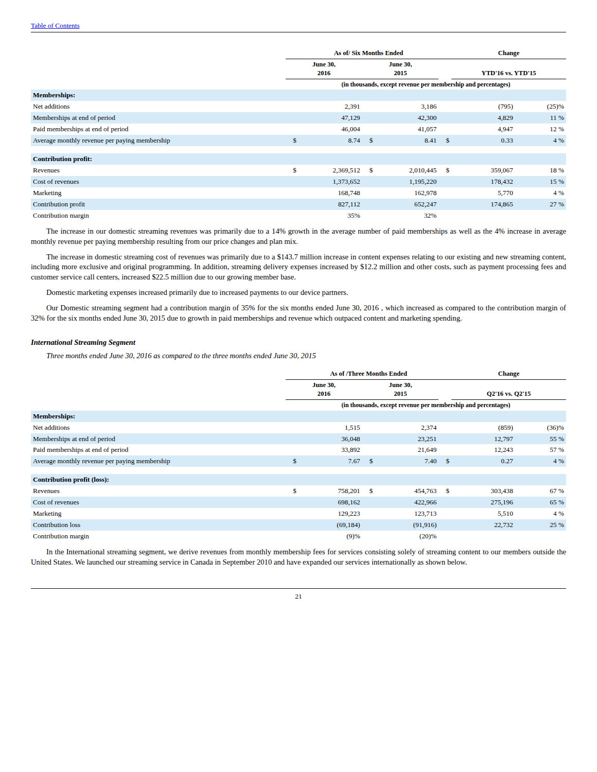Table of Contents
| | As of/ Six Months Ended | Change |
| | June 30, 2016 | June 30, 2015 | | YTD'16 vs. YTD'15 |
| | (in thousands, except revenue per membership and percentages) |
| Memberships: | | | | | | | |
| Net additions | | 2,391 | | 3,186 | | (795) | (25)% |
| Memberships at end of period | | 47,129 | | 42,300 | | 4,829 | 11 % |
| Paid memberships at end of period | | 46,004 | | 41,057 | | 4,947 | 12 % |
| Average monthly revenue per paying membership | $ | 8.74 | $ | 8.41 | $ | 0.33 | 4 % |
| Contribution profit: | | | | | | | |
| Revenues | $ | 2,369,512 | $ | 2,010,445 | $ | 359,067 | 18 % |
| Cost of revenues | | 1,373,652 | | 1,195,220 | | 178,432 | 15 % |
| Marketing | | 168,748 | | 162,978 | | 5,770 | 4 % |
| Contribution profit | | 827,112 | | 652,247 | | 174,865 | 27 % |
| Contribution margin | | 35% | | 32% | | | |
The increase in our domestic streaming revenues was primarily due to a 14% growth in the average number of paid memberships as well as the 4% increase in average monthly revenue per paying membership resulting from our price changes and plan mix.
The increase in domestic streaming cost of revenues was primarily due to a $143.7 million increase in content expenses relating to our existing and new streaming content, including more exclusive and original programming. In addition, streaming delivery expenses increased by $12.2 million and other costs, such as payment processing fees and customer service call centers, increased $22.5 million due to our growing member base.
Domestic marketing expenses increased primarily due to increased payments to our device partners.
Our Domestic streaming segment had a contribution margin of 35% for the six months ended June 30, 2016 , which increased as compared to the contribution margin of 32% for the six months ended June 30, 2015 due to growth in paid memberships and revenue which outpaced content and marketing spending.
International Streaming Segment
Three months ended June 30, 2016 as compared to the three months ended June 30, 2015
| | As of /Three Months Ended | Change |
| | June 30, 2016 | June 30, 2015 | | Q2'16 vs. Q2'15 |
| | (in thousands, except revenue per membership and percentages) |
| Memberships: | | | | | | | |
| Net additions | | 1,515 | | 2,374 | | (859) | (36)% |
| Memberships at end of period | | 36,048 | | 23,251 | | 12,797 | 55 % |
| Paid memberships at end of period | | 33,892 | | 21,649 | | 12,243 | 57 % |
| Average monthly revenue per paying membership | $ | 7.67 | $ | 7.40 | $ | 0.27 | 4 % |
| Contribution profit (loss): | | | | | | | |
| Revenues | $ | 758,201 | $ | 454,763 | $ | 303,438 | 67 % |
| Cost of revenues | | 698,162 | | 422,966 | | 275,196 | 65 % |
| Marketing | | 129,223 | | 123,713 | | 5,510 | 4 % |
| Contribution loss | | (69,184) | | (91,916) | | 22,732 | 25 % |
| Contribution margin | | (9)% | | (20)% | | | |
In the International streaming segment, we derive revenues from monthly membership fees for services consisting solely of streaming content to our members outside the United States. We launched our streaming service in Canada in September 2010 and have expanded our services internationally as shown below.
21